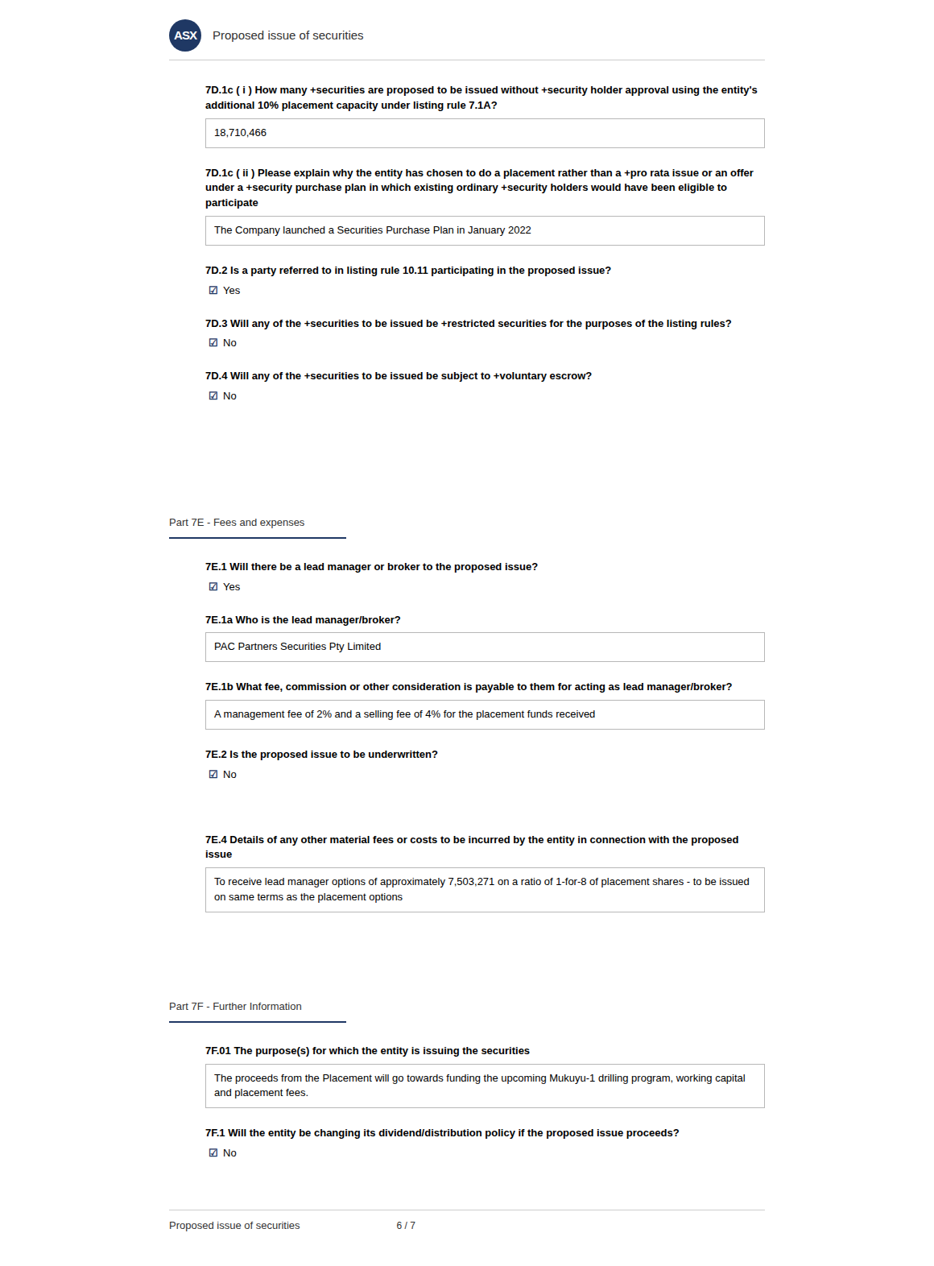ASX
Proposed issue of securities
7D.1c ( i ) How many +securities are proposed to be issued without +security holder approval using the entity's additional 10% placement capacity under listing rule 7.1A?
18,710,466
7D.1c ( ii ) Please explain why the entity has chosen to do a placement rather than a +pro rata issue or an offer under a +security purchase plan in which existing ordinary +security holders would have been eligible to participate
The Company launched a Securities Purchase Plan in January 2022
7D.2 Is a party referred to in listing rule 10.11 participating in the proposed issue?
☑Yes
7D.3 Will any of the +securities to be issued be +restricted securities for the purposes of the listing rules?
☑No
7D.4 Will any of the +securities to be issued be subject to +voluntary escrow?
☑No
Part 7E - Fees and expenses
7E.1 Will there be a lead manager or broker to the proposed issue?
☑Yes
7E.1a Who is the lead manager/broker?
PAC Partners Securities Pty Limited
7E.1b What fee, commission or other consideration is payable to them for acting as lead manager/broker?
A management fee of 2% and a selling fee of 4% for the placement funds received
7E.2 Is the proposed issue to be underwritten?
☑No
7E.4 Details of any other material fees or costs to be incurred by the entity in connection with the proposed issue
To receive lead manager options of approximately 7,503,271 on a ratio of 1-for-8 of placement shares - to be issued on same terms as the placement options
Part 7F - Further Information
7F.01 The purpose(s) for which the entity is issuing the securities
The proceeds from the Placement will go towards funding the upcoming Mukuyu-1 drilling program, working capital and placement fees.
7F.1 Will the entity be changing its dividend/distribution policy if the proposed issue proceeds?
☑No
Proposed issue of securities
6 / 7